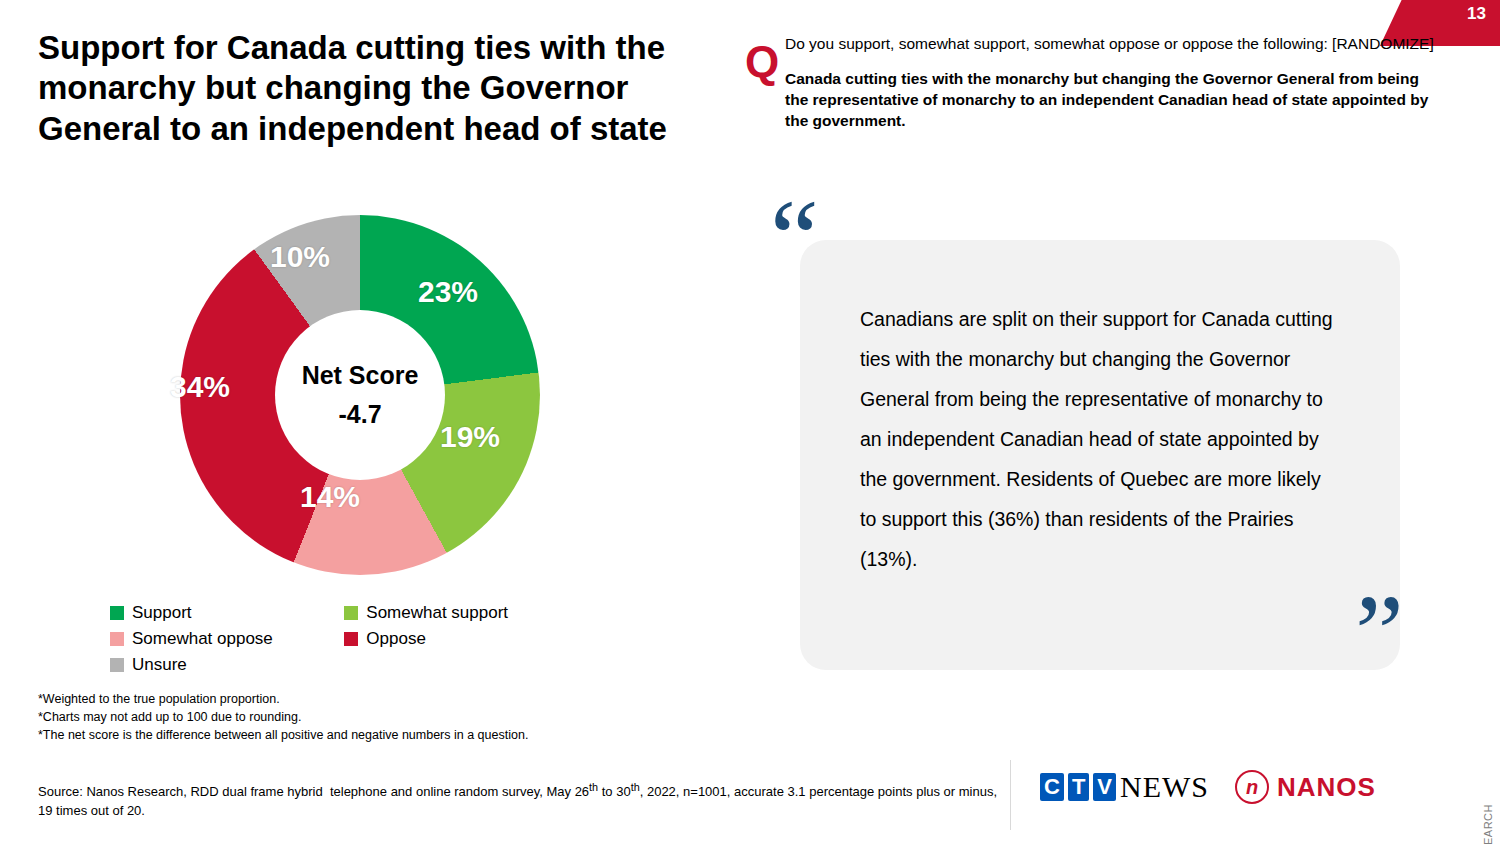13
Support for Canada cutting ties with the monarchy but changing the Governor General to an independent head of state
Q
Do you support, somewhat support, somewhat oppose or oppose the following: [RANDOMIZE] Canada cutting ties with the monarchy but changing the Governor General from being the representative of monarchy to an independent Canadian head of state appointed by the government.
Net Score
-4.7
23%
19%
14%
34%
10%
| Support | Somewhat support |
| Somewhat oppose | Oppose |
| Unsure | |
“
Canadians are split on their support for Canada cutting ties with the monarchy but changing the Governor General from being the representative of monarchy to an independent Canadian head of state appointed by the government. Residents of Quebec are more likely to support this (36%) than residents of the Prairies (13%).
”
*Weighted to the true population proportion.
*Charts may not add up to 100 due to rounding.
*The net score is the difference between all positive and negative numbers in a question.
Source: Nanos Research, RDD dual frame hybrid telephone and online random survey, May 26th to 30th, 2022, n=1001, accurate 3.1 percentage points plus or minus, 19 times out of 20.
CTV NEWS
n NANOS
© NANOS RESEARCH